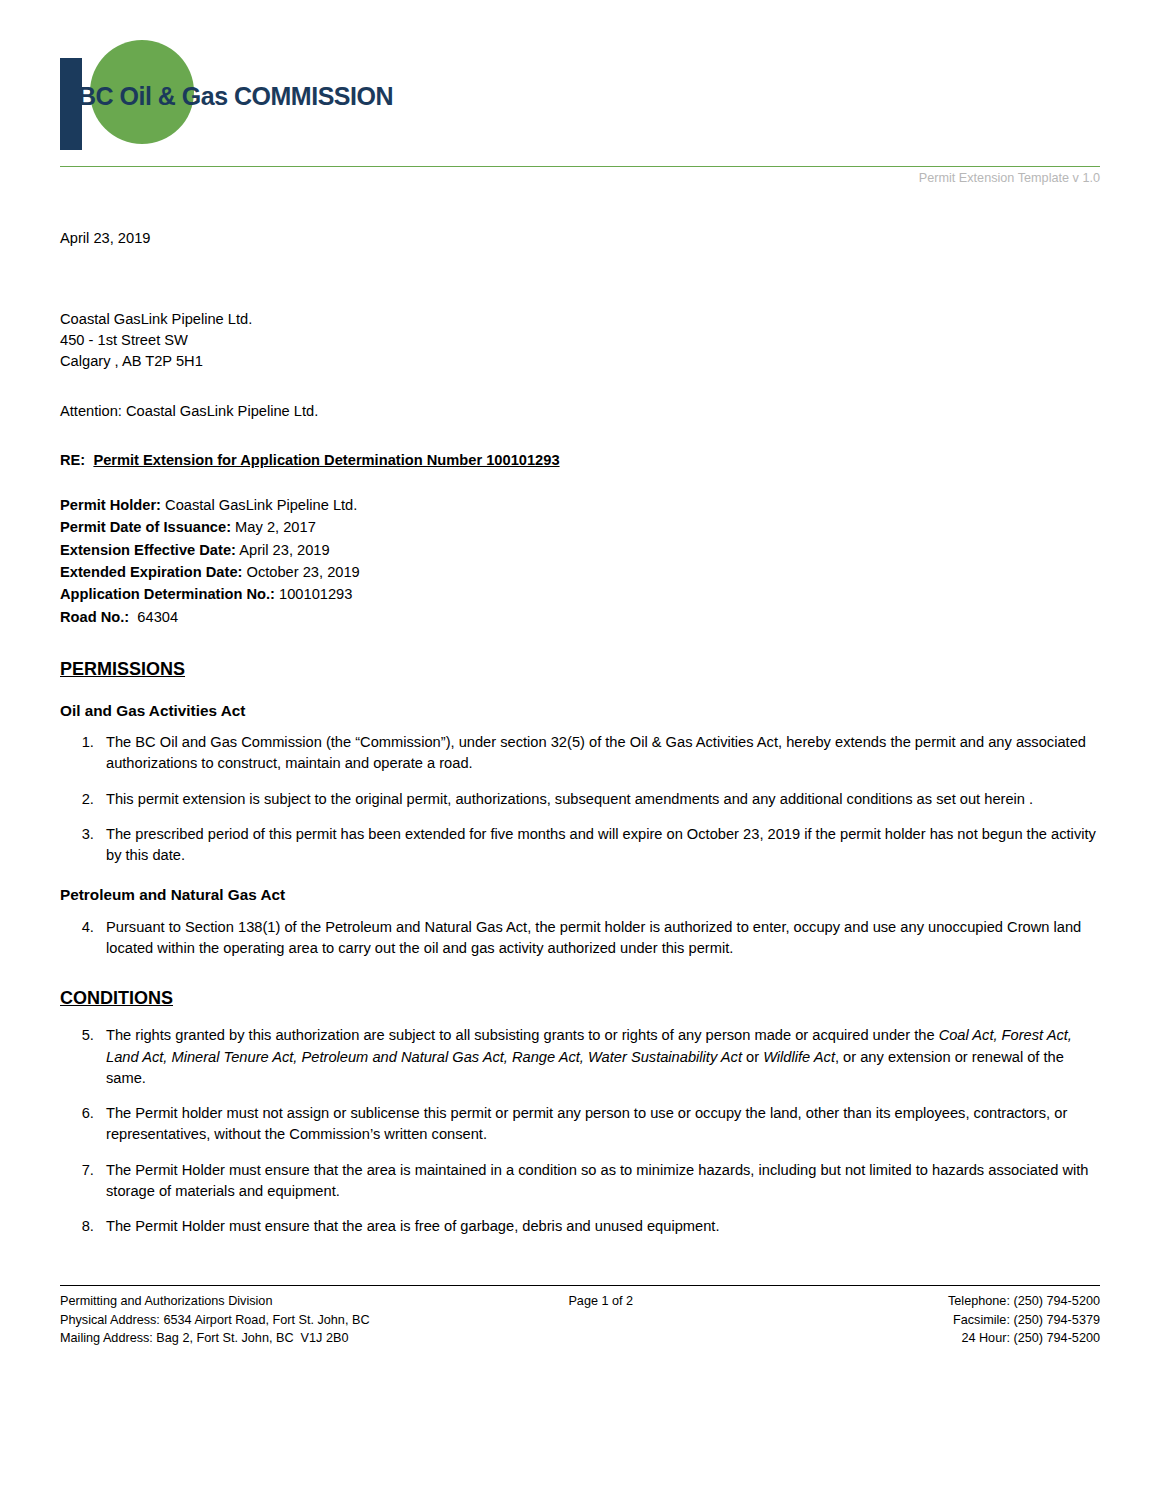BC Oil & Gas COMMISSION
Permit Extension Template v 1.0
April 23, 2019
Coastal GasLink Pipeline Ltd.
450 - 1st Street SW
Calgary , AB T2P 5H1
Attention: Coastal GasLink Pipeline Ltd.
RE: Permit Extension for Application Determination Number 100101293
Permit Holder: Coastal GasLink Pipeline Ltd.
Permit Date of Issuance: May 2, 2017
Extension Effective Date: April 23, 2019
Extended Expiration Date: October 23, 2019
Application Determination No.: 100101293
Road No.: 64304
PERMISSIONS
Oil and Gas Activities Act
The BC Oil and Gas Commission (the “Commission”), under section 32(5) of the Oil & Gas Activities Act, hereby extends the permit and any associated authorizations to construct, maintain and operate a road.
This permit extension is subject to the original permit, authorizations, subsequent amendments and any additional conditions as set out herein .
The prescribed period of this permit has been extended for five months and will expire on October 23, 2019 if the permit holder has not begun the activity by this date.
Petroleum and Natural Gas Act
Pursuant to Section 138(1) of the Petroleum and Natural Gas Act, the permit holder is authorized to enter, occupy and use any unoccupied Crown land located within the operating area to carry out the oil and gas activity authorized under this permit.
CONDITIONS
The rights granted by this authorization are subject to all subsisting grants to or rights of any person made or acquired under the Coal Act, Forest Act, Land Act, Mineral Tenure Act, Petroleum and Natural Gas Act, Range Act, Water Sustainability Act or Wildlife Act, or any extension or renewal of the same.
The Permit holder must not assign or sublicense this permit or permit any person to use or occupy the land, other than its employees, contractors, or representatives, without the Commission’s written consent.
The Permit Holder must ensure that the area is maintained in a condition so as to minimize hazards, including but not limited to hazards associated with storage of materials and equipment.
The Permit Holder must ensure that the area is free of garbage, debris and unused equipment.
| Permitting and Authorizations Division | Page 1 of 2 | Telephone: (250) 794-5200 |
| Physical Address: 6534 Airport Road, Fort St. John, BC | | Facsimile: (250) 794-5379 |
| Mailing Address: Bag 2, Fort St. John, BC V1J 2B0 | | 24 Hour: (250) 794-5200 |